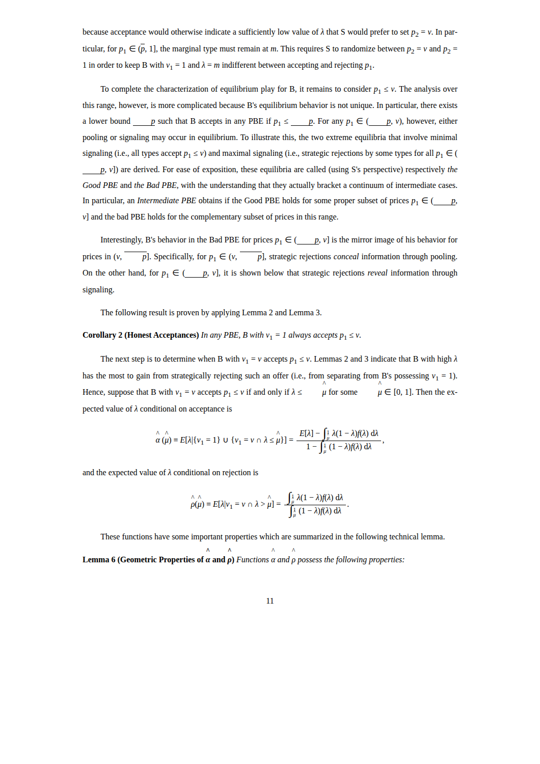because acceptance would otherwise indicate a sufficiently low value of λ that S would prefer to set p2 = ν. In particular, for p1 ∈ (p, 1], the marginal type must remain at m. This requires S to randomize between p2 = ν and p2 = 1 in order to keep B with v1 = 1 and λ = m indifferent between accepting and rejecting p1.
To complete the characterization of equilibrium play for B, it remains to consider p1 ≤ ν. The analysis over this range, however, is more complicated because B's equilibrium behavior is not unique. In particular, there exists a lower bound p such that B accepts in any PBE if p1 ≤ p. For any p1 ∈ (p, ν), however, either pooling or signaling may occur in equilibrium. To illustrate this, the two extreme equilibria that involve minimal signaling (i.e., all types accept p1 ≤ ν) and maximal signaling (i.e., strategic rejections by some types for all p1 ∈ (p, ν]) are derived. For ease of exposition, these equilibria are called (using S's perspective) respectively the Good PBE and the Bad PBE, with the understanding that they actually bracket a continuum of intermediate cases. In particular, an Intermediate PBE obtains if the Good PBE holds for some proper subset of prices p1 ∈ (p, ν] and the bad PBE holds for the complementary subset of prices in this range.
Interestingly, B's behavior in the Bad PBE for prices p1 ∈ (p, ν] is the mirror image of his behavior for prices in (ν, p]. Specifically, for p1 ∈ (ν, p], strategic rejections conceal information through pooling. On the other hand, for p1 ∈ (p, ν], it is shown below that strategic rejections reveal information through signaling.
The following result is proven by applying Lemma 2 and Lemma 3.
Corollary 2 (Honest Acceptances) In any PBE, B with v1 = 1 always accepts p1 ≤ ν.
The next step is to determine when B with v1 = ν accepts p1 ≤ ν. Lemmas 2 and 3 indicate that B with high λ has the most to gain from strategically rejecting such an offer (i.e., from separating from B's possessing v1 = 1). Hence, suppose that B with v1 = ν accepts p1 ≤ ν if and only if λ ≤ ^μ for some ^μ ∈ [0, 1]. Then the expected value of λ conditional on acceptance is
^α (^μ) ≡ E[λ|{v1 = 1} ∪ {v1 = ν ∩ λ ≤ ^μ}] = E[λ] − ∫1^μ λ(1 − λ)f(λ) dλ 1 − ∫1^μ (1 − λ)f(λ) dλ ,
and the expected value of λ conditional on rejection is
^ρ(^μ) ≡ E[λ|v1 = ν ∩ λ > ^μ] = ∫1^μ λ(1 − λ)f(λ) dλ ∫1^μ (1 − λ)f(λ) dλ .
These functions have some important properties which are summarized in the following technical lemma.
Lemma 6 (Geometric Properties of ^α and ^ρ) Functions ^α and ^ρ possess the following properties:
11